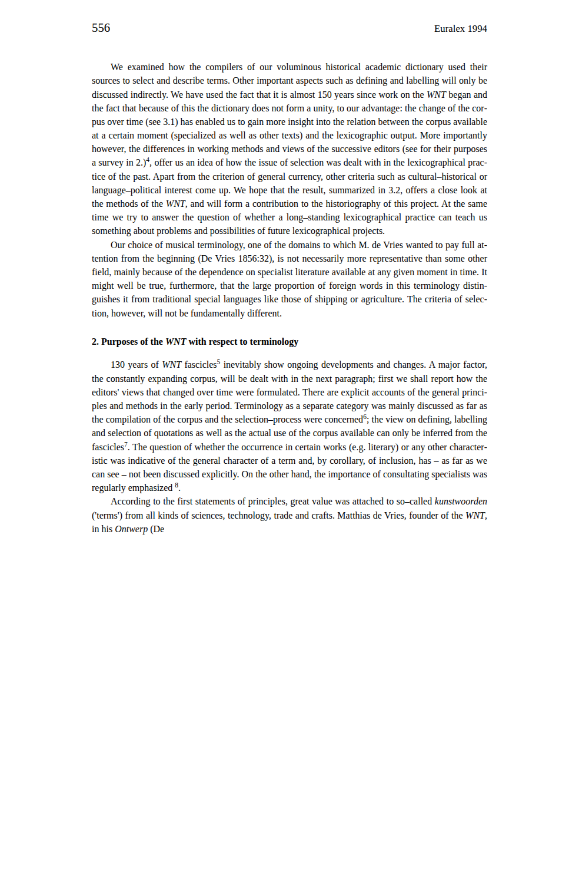556 Euralex 1994
We examined how the compilers of our voluminous historical academic dictionary used their sources to select and describe terms. Other important aspects such as defining and labelling will only be discussed indirectly. We have used the fact that it is almost 150 years since work on the WNT began and the fact that because of this the dictionary does not form a unity, to our advantage: the change of the corpus over time (see 3.1) has enabled us to gain more insight into the relation between the corpus available at a certain moment (specialized as well as other texts) and the lexicographic output. More importantly however, the differences in working methods and views of the successive editors (see for their purposes a survey in 2.)4, offer us an idea of how the issue of selection was dealt with in the lexicographical practice of the past. Apart from the criterion of general currency, other criteria such as cultural–historical or language–political interest come up. We hope that the result, summarized in 3.2, offers a close look at the methods of the WNT, and will form a contribution to the historiography of this project. At the same time we try to answer the question of whether a long–standing lexicographical practice can teach us something about problems and possibilities of future lexicographical projects.
Our choice of musical terminology, one of the domains to which M. de Vries wanted to pay full attention from the beginning (De Vries 1856:32), is not necessarily more representative than some other field, mainly because of the dependence on specialist literature available at any given moment in time. It might well be true, furthermore, that the large proportion of foreign words in this terminology distinguishes it from traditional special languages like those of shipping or agriculture. The criteria of selection, however, will not be fundamentally different.
2. Purposes of the WNT with respect to terminology
130 years of WNT fascicles5 inevitably show ongoing developments and changes. A major factor, the constantly expanding corpus, will be dealt with in the next paragraph; first we shall report how the editors' views that changed over time were formulated. There are explicit accounts of the general principles and methods in the early period. Terminology as a separate category was mainly discussed as far as the compilation of the corpus and the selection–process were concerned6; the view on defining, labelling and selection of quotations as well as the actual use of the corpus available can only be inferred from the fascicles7. The question of whether the occurrence in certain works (e.g. literary) or any other characteristic was indicative of the general character of a term and, by corollary, of inclusion, has – as far as we can see – not been discussed explicitly. On the other hand, the importance of consultating specialists was regularly emphasized 8.
According to the first statements of principles, great value was attached to so–called kunstwoorden ('terms') from all kinds of sciences, technology, trade and crafts. Matthias de Vries, founder of the WNT, in his Ontwerp (De